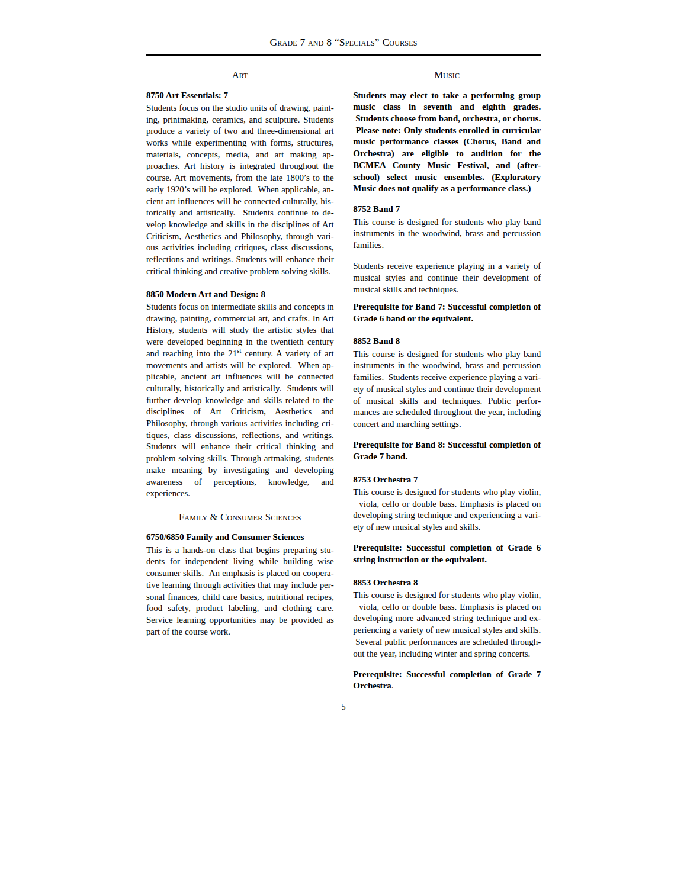Grade 7 and 8 “Specials” Courses
Art
8750 Art Essentials: 7
Students focus on the studio units of drawing, painting, printmaking, ceramics, and sculpture. Students produce a variety of two and three-dimensional art works while experimenting with forms, structures, materials, concepts, media, and art making approaches. Art history is integrated throughout the course. Art movements, from the late 1800’s to the early 1920’s will be explored. When applicable, ancient art influences will be connected culturally, historically and artistically. Students continue to develop knowledge and skills in the disciplines of Art Criticism, Aesthetics and Philosophy, through various activities including critiques, class discussions, reflections and writings. Students will enhance their critical thinking and creative problem solving skills.
8850 Modern Art and Design: 8
Students focus on intermediate skills and concepts in drawing, painting, commercial art, and crafts. In Art History, students will study the artistic styles that were developed beginning in the twentieth century and reaching into the 21st century. A variety of art movements and artists will be explored. When applicable, ancient art influences will be connected culturally, historically and artistically. Students will further develop knowledge and skills related to the disciplines of Art Criticism, Aesthetics and Philosophy, through various activities including critiques, class discussions, reflections, and writings. Students will enhance their critical thinking and problem solving skills. Through artmaking, students make meaning by investigating and developing awareness of perceptions, knowledge, and experiences.
Family & Consumer Sciences
6750/6850 Family and Consumer Sciences
This is a hands-on class that begins preparing students for independent living while building wise consumer skills. An emphasis is placed on cooperative learning through activities that may include personal finances, child care basics, nutritional recipes, food safety, product labeling, and clothing care. Service learning opportunities may be provided as part of the course work.
Music
Students may elect to take a performing group music class in seventh and eighth grades. Students choose from band, orchestra, or chorus. Please note: Only students enrolled in curricular music performance classes (Chorus, Band and Orchestra) are eligible to audition for the BCMEA County Music Festival, and (after-school) select music ensembles. (Exploratory Music does not qualify as a performance class.)
8752 Band 7
This course is designed for students who play band instruments in the woodwind, brass and percussion families.
Students receive experience playing in a variety of musical styles and continue their development of musical skills and techniques.
Prerequisite for Band 7: Successful completion of Grade 6 band or the equivalent.
8852 Band 8
This course is designed for students who play band instruments in the woodwind, brass and percussion families. Students receive experience playing a variety of musical styles and continue their development of musical skills and techniques. Public performances are scheduled throughout the year, including concert and marching settings.
Prerequisite for Band 8: Successful completion of Grade 7 band.
8753 Orchestra 7
This course is designed for students who play violin, viola, cello or double bass. Emphasis is placed on developing string technique and experiencing a variety of new musical styles and skills.
Prerequisite: Successful completion of Grade 6 string instruction or the equivalent.
8853 Orchestra 8
This course is designed for students who play violin, viola, cello or double bass. Emphasis is placed on developing more advanced string technique and experiencing a variety of new musical styles and skills. Several public performances are scheduled throughout the year, including winter and spring concerts.
Prerequisite: Successful completion of Grade 7 Orchestra.
5